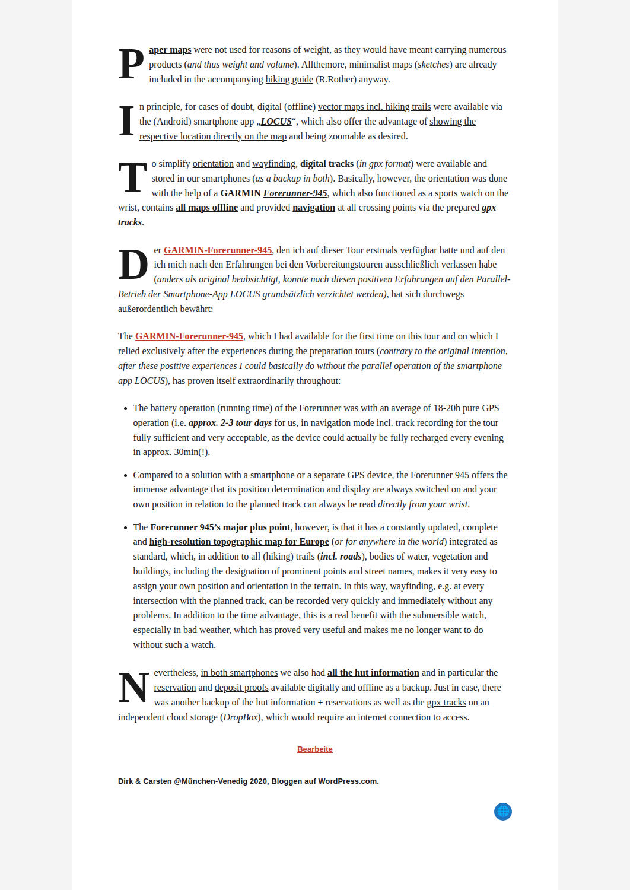Paper maps were not used for reasons of weight, as they would have meant carrying numerous products (and thus weight and volume). Allthemore, minimalist maps (sketches) are already included in the accompanying hiking guide (R.Rother) anyway.
In principle, for cases of doubt, digital (offline) vector maps incl. hiking trails were available via the (Android) smartphone app „LOCUS“, which also offer the advantage of showing the respective location directly on the map and being zoomable as desired.
To simplify orientation and wayfinding, digital tracks (in gpx format) were available and stored in our smartphones (as a backup in both). Basically, however, the orientation was done with the help of a GARMIN Forerunner-945, which also functioned as a sports watch on the wrist, contains all maps offline and provided navigation at all crossing points via the prepared gpx tracks.
Der GARMIN-Forerunner-945, den ich auf dieser Tour erstmals verfügbar hatte und auf den ich mich nach den Erfahrungen bei den Vorbereitungstouren ausschließlich verlassen habe (anders als original beabsichtigt, konnte nach diesen positiven Erfahrungen auf den Parallel-Betrieb der Smartphone-App LOCUS grundsätzlich verzichtet werden), hat sich durchwegs außerordentlich bewährt:
The GARMIN-Forerunner-945, which I had available for the first time on this tour and on which I relied exclusively after the experiences during the preparation tours (contrary to the original intention, after these positive experiences I could basically do without the parallel operation of the smartphone app LOCUS), has proven itself extraordinarily throughout:
The battery operation (running time) of the Forerunner was with an average of 18-20h pure GPS operation (i.e. approx. 2-3 tour days for us, in navigation mode incl. track recording for the tour fully sufficient and very acceptable, as the device could actually be fully recharged every evening in approx. 30min(!).
Compared to a solution with a smartphone or a separate GPS device, the Forerunner 945 offers the immense advantage that its position determination and display are always switched on and your own position in relation to the planned track can always be read directly from your wrist.
The Forerunner 945’s major plus point, however, is that it has a constantly updated, complete and high-resolution topographic map for Europe (or for anywhere in the world) integrated as standard, which, in addition to all (hiking) trails (incl. roads), bodies of water, vegetation and buildings, including the designation of prominent points and street names, makes it very easy to assign your own position and orientation in the terrain. In this way, wayfinding, e.g. at every intersection with the planned track, can be recorded very quickly and immediately without any problems. In addition to the time advantage, this is a real benefit with the submersible watch, especially in bad weather, which has proved very useful and makes me no longer want to do without such a watch.
Nevertheless, in both smartphones we also had all the hut information and in particular the reservation and deposit proofs available digitally and offline as a backup. Just in case, there was another backup of the hut information + reservations as well as the gpx tracks on an independent cloud storage (DropBox), which would require an internet connection to access.
Bearbeite
Dirk & Carsten @München-Venedig 2020, Bloggen auf WordPress.com.
🌐